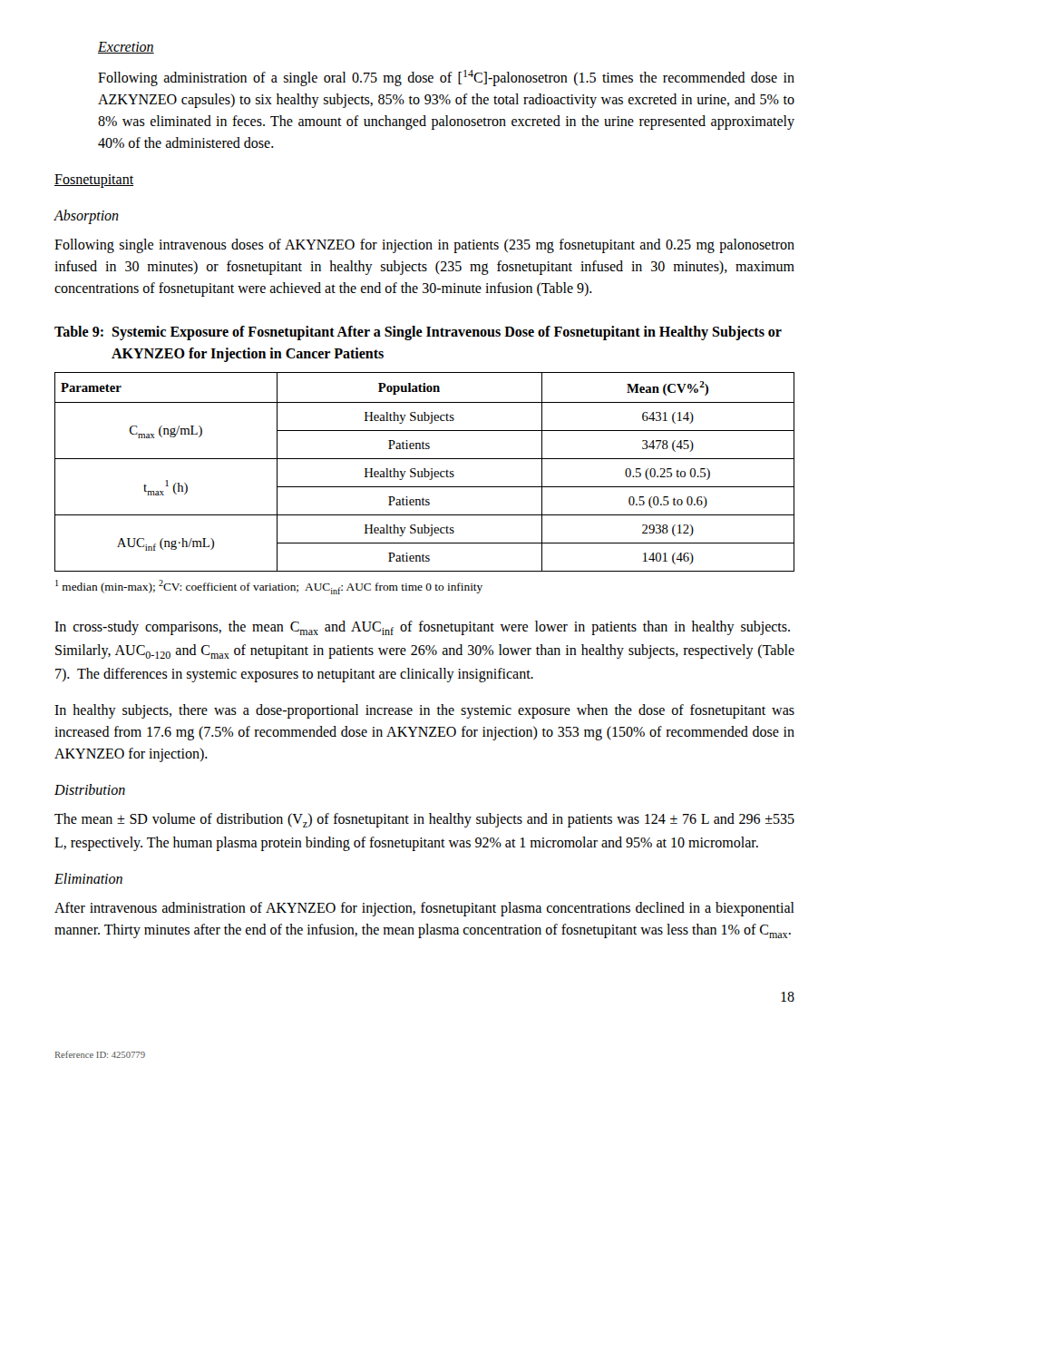Excretion
Following administration of a single oral 0.75 mg dose of [14C]-palonosetron (1.5 times the recommended dose in AZKYNZEO capsules) to six healthy subjects, 85% to 93% of the total radioactivity was excreted in urine, and 5% to 8% was eliminated in feces. The amount of unchanged palonosetron excreted in the urine represented approximately 40% of the administered dose.
Fosnetupitant
Absorption
Following single intravenous doses of AKYNZEO for injection in patients (235 mg fosnetupitant and 0.25 mg palonosetron infused in 30 minutes) or fosnetupitant in healthy subjects (235 mg fosnetupitant infused in 30 minutes), maximum concentrations of fosnetupitant were achieved at the end of the 30-minute infusion (Table 9).
Table 9: Systemic Exposure of Fosnetupitant After a Single Intravenous Dose of Fosnetupitant in Healthy Subjects or AKYNZEO for Injection in Cancer Patients
| Parameter | Population | Mean (CV% 2 ) |
| --- | --- | --- |
| C max (ng/mL) | Healthy Subjects | 6431 (14) |
| Patients | 3478 (45) |
| t max 1 (h) | Healthy Subjects | 0.5 (0.25 to 0.5) |
| Patients | 0.5 (0.5 to 0.6) |
| AUC inf (ng·h/mL) | Healthy Subjects | 2938 (12) |
| Patients | 1401 (46) |
1 median (min-max); 2CV: coefficient of variation; AUCinf: AUC from time 0 to infinity
In cross-study comparisons, the mean Cmax and AUCinf of fosnetupitant were lower in patients than in healthy subjects. Similarly, AUC0-120 and Cmax of netupitant in patients were 26% and 30% lower than in healthy subjects, respectively (Table 7). The differences in systemic exposures to netupitant are clinically insignificant.
In healthy subjects, there was a dose-proportional increase in the systemic exposure when the dose of fosnetupitant was increased from 17.6 mg (7.5% of recommended dose in AKYNZEO for injection) to 353 mg (150% of recommended dose in AKYNZEO for injection).
Distribution
The mean ± SD volume of distribution (Vz) of fosnetupitant in healthy subjects and in patients was 124 ± 76 L and 296 ±535 L, respectively. The human plasma protein binding of fosnetupitant was 92% at 1 micromolar and 95% at 10 micromolar.
Elimination
After intravenous administration of AKYNZEO for injection, fosnetupitant plasma concentrations declined in a biexponential manner. Thirty minutes after the end of the infusion, the mean plasma concentration of fosnetupitant was less than 1% of Cmax.
18
Reference ID: 4250779